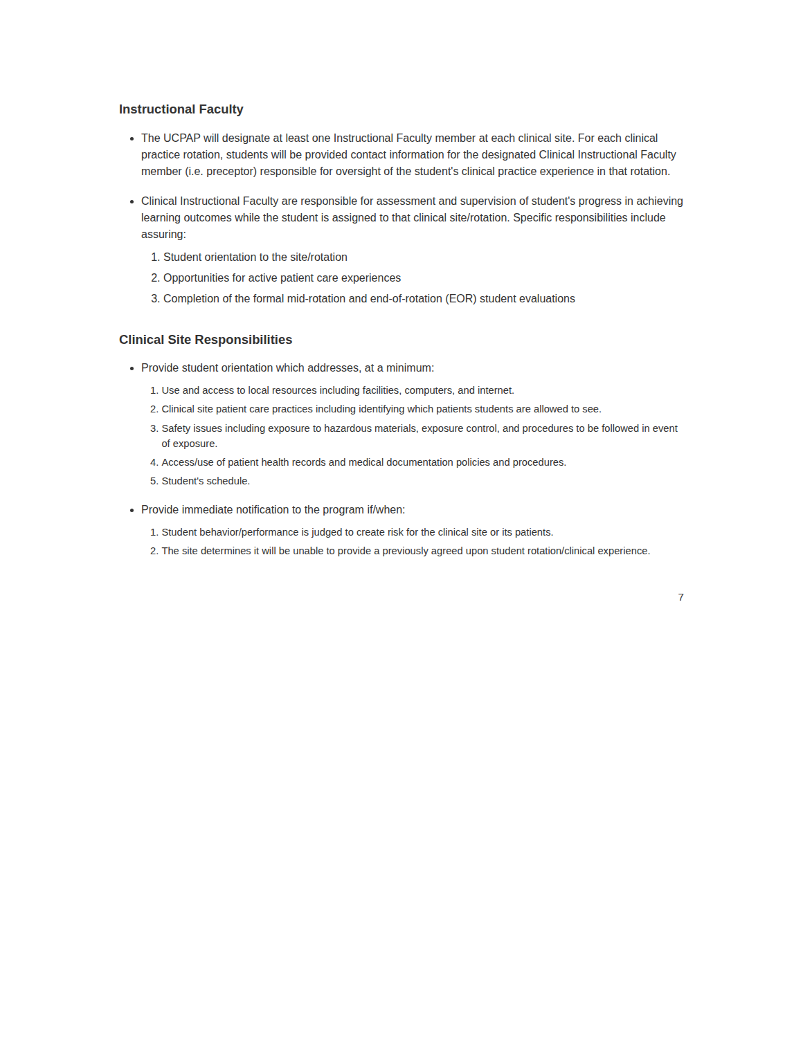Instructional Faculty
The UCPAP will designate at least one Instructional Faculty member at each clinical site. For each clinical practice rotation, students will be provided contact information for the designated Clinical Instructional Faculty member (i.e. preceptor) responsible for oversight of the student's clinical practice experience in that rotation.
Clinical Instructional Faculty are responsible for assessment and supervision of student's progress in achieving learning outcomes while the student is assigned to that clinical site/rotation. Specific responsibilities include assuring:
Student orientation to the site/rotation
Opportunities for active patient care experiences
Completion of the formal mid-rotation and end-of-rotation (EOR) student evaluations
Clinical Site Responsibilities
Provide student orientation which addresses, at a minimum:
Use and access to local resources including facilities, computers, and internet.
Clinical site patient care practices including identifying which patients students are allowed to see.
Safety issues including exposure to hazardous materials, exposure control, and procedures to be followed in event of exposure.
Access/use of patient health records and medical documentation policies and procedures.
Student's schedule.
Provide immediate notification to the program if/when:
Student behavior/performance is judged to create risk for the clinical site or its patients.
The site determines it will be unable to provide a previously agreed upon student rotation/clinical experience.
7